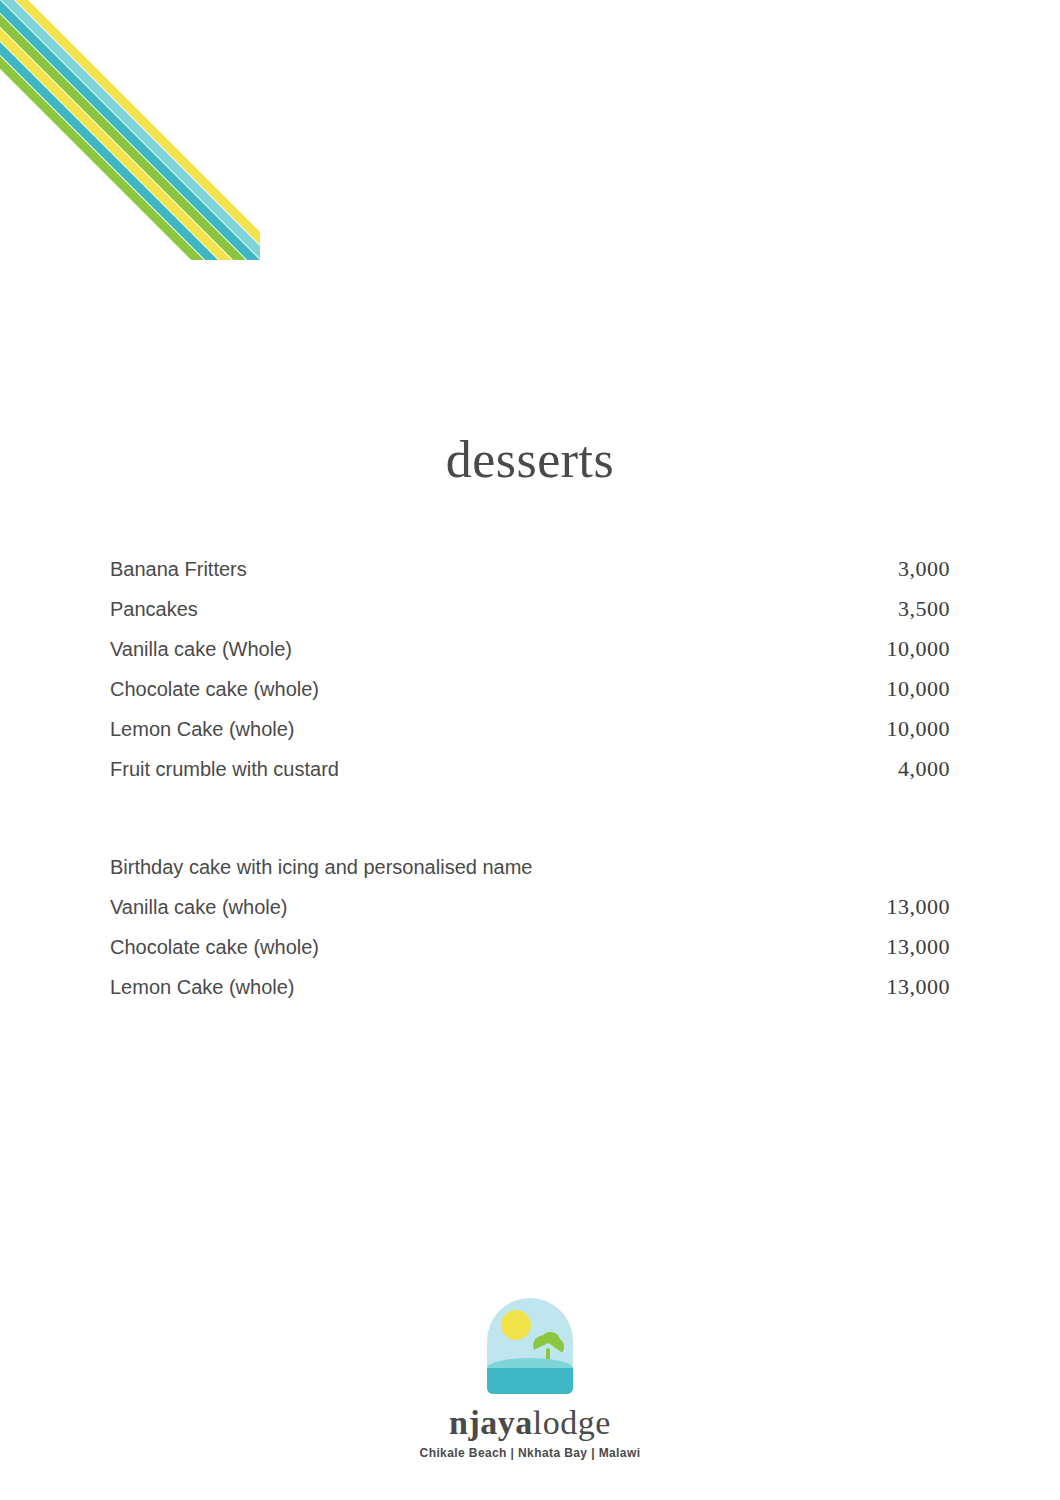desserts
| Banana Fritters | 3,000 |
| Pancakes | 3,500 |
| Vanilla cake (Whole) | 10,000 |
| Chocolate cake (whole) | 10,000 |
| Lemon Cake (whole) | 10,000 |
| Fruit crumble with custard | 4,000 |
| Birthday cake with icing and personalised name |
| Vanilla cake (whole) | 13,000 |
| Chocolate cake (whole) | 13,000 |
| Lemon Cake (whole) | 13,000 |
njaya lodge
Chikale Beach | Nkhata Bay | Malawi